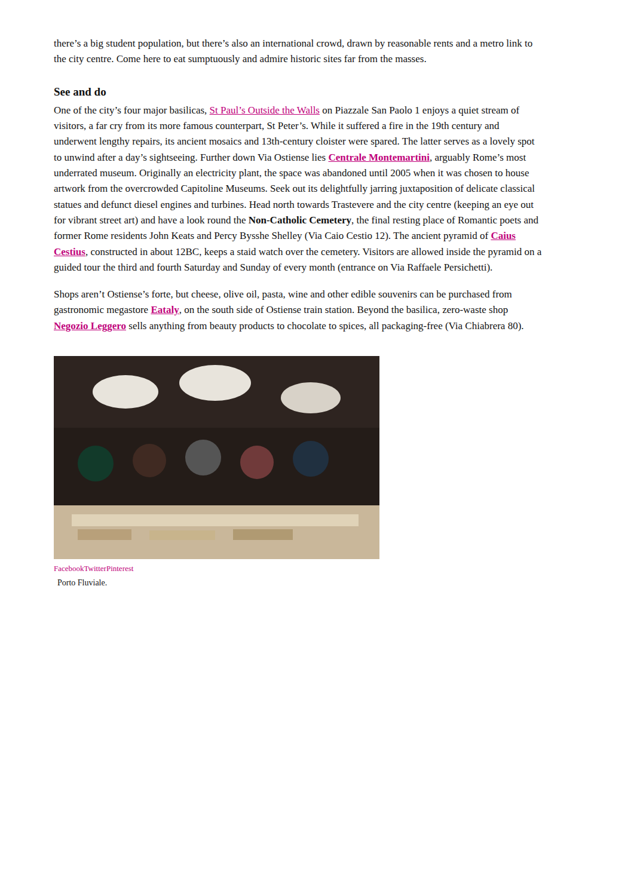there’s a big student population, but there’s also an international crowd, drawn by reasonable rents and a metro link to the city centre. Come here to eat sumptuously and admire historic sites far from the masses.
See and do
One of the city’s four major basilicas, St Paul’s Outside the Walls on Piazzale San Paolo 1 enjoys a quiet stream of visitors, a far cry from its more famous counterpart, St Peter’s. While it suffered a fire in the 19th century and underwent lengthy repairs, its ancient mosaics and 13th-century cloister were spared. The latter serves as a lovely spot to unwind after a day’s sightseeing. Further down Via Ostiense lies Centrale Montemartini, arguably Rome’s most underrated museum. Originally an electricity plant, the space was abandoned until 2005 when it was chosen to house artwork from the overcrowded Capitoline Museums. Seek out its delightfully jarring juxtaposition of delicate classical statues and defunct diesel engines and turbines. Head north towards Trastevere and the city centre (keeping an eye out for vibrant street art) and have a look round the Non-Catholic Cemetery, the final resting place of Romantic poets and former Rome residents John Keats and Percy Bysshe Shelley (Via Caio Cestio 12). The ancient pyramid of Caius Cestius, constructed in about 12BC, keeps a staid watch over the cemetery. Visitors are allowed inside the pyramid on a guided tour the third and fourth Saturday and Sunday of every month (entrance on Via Raffaele Persichetti).
Shops aren’t Ostiense’s forte, but cheese, olive oil, pasta, wine and other edible souvenirs can be purchased from gastronomic megastore Eataly, on the south side of Ostiense train station. Beyond the basilica, zero-waste shop Negozio Leggero sells anything from beauty products to chocolate to spices, all packaging-free (Via Chiabrera 80).
Facebook Twitter Pinterest
Porto Fluviale.